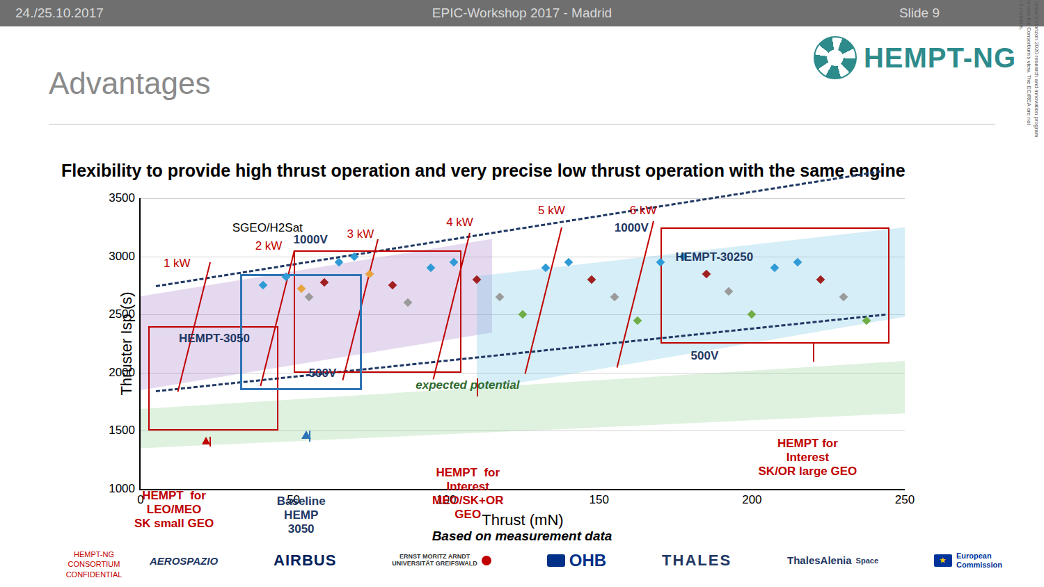24./25.10.2017 EPIC-Workshop 2017 - Madrid Slide 9
HEMPT-NG
Advantages
Flexibility to provide high thrust operation and very precise low thrust operation with the same engine
3500 3000 2500 2000 1500 1000 0 50 100 150 200 250
Thruster Isp (s)
Thrust (mN)
SGEO/H2Sat 1 kW 2 kW 3 kW 4 kW 5 kW 6 kW 1000V 1000V 500V 500V HEMPT-3050 HEMPT-30250 expected potential
HEMPT for
LEO/MEO
SK small GEO
Baseline
HEMP
3050
HEMPT for
Interest
MEO/SK+OR
GEO
HEMPT for
Interest
SK/OR large GEO
Based on measurement data
HEMPT-NG
CONSORTIUM CONFIDENTIAL
AEROSPAZIO AIRBUS ERNST MORITZ ARNDT
UNIVERSITÄT GREIFSWALD OHB THALES ThalesAlenia
Space European
Commission
The project HEMPT-NG receive funding from the European Union's Horizon 2020 research and innovation program under grant agreement No 730020. This presentation reflects only the Consortium's view. The EC/REA are not responsible for any use that may be made of the information it contains.